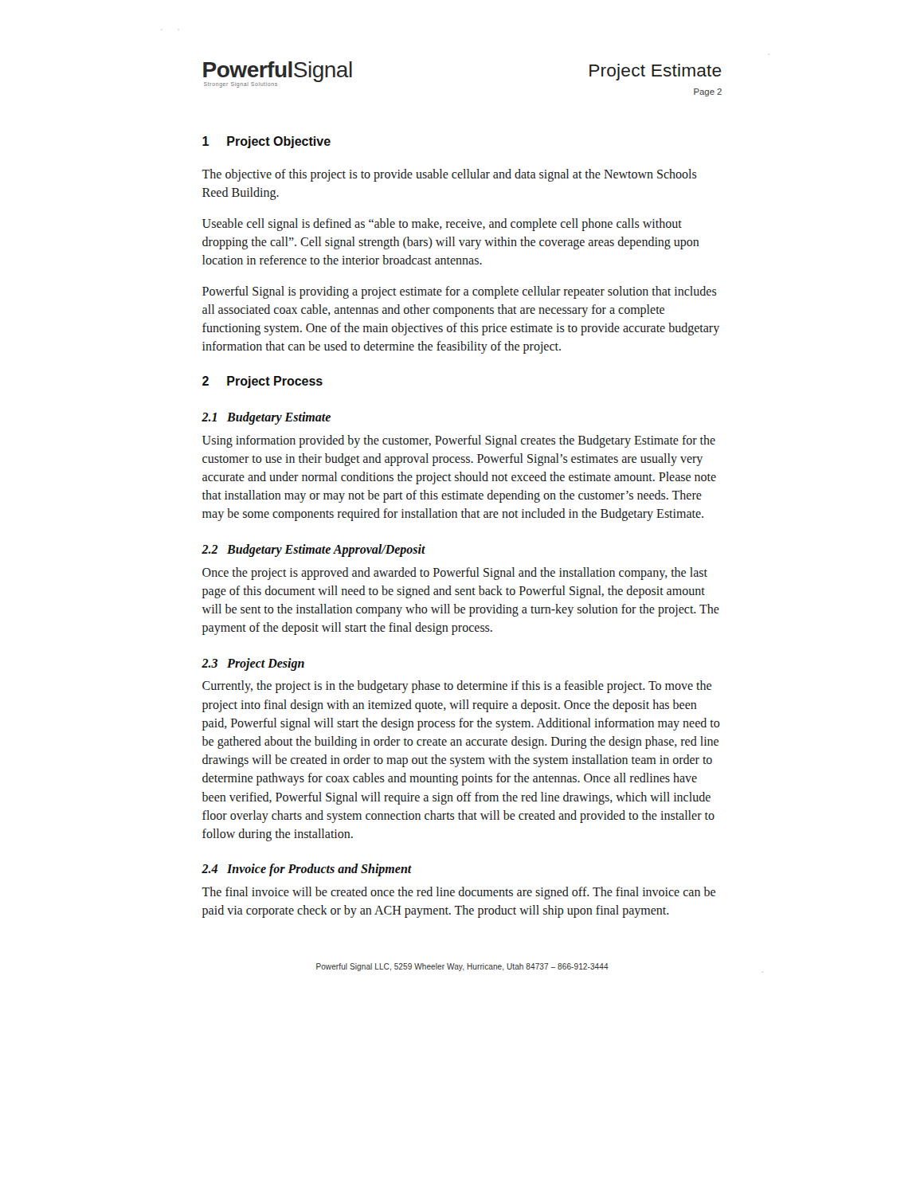· · · ·
Powerful Signal
Stronger Signal Solutions
Project Estimate
Page 2
1 Project Objective
The objective of this project is to provide usable cellular and data signal at the Newtown Schools Reed Building.
Useable cell signal is defined as “able to make, receive, and complete cell phone calls without dropping the call”. Cell signal strength (bars) will vary within the coverage areas depending upon location in reference to the interior broadcast antennas.
Powerful Signal is providing a project estimate for a complete cellular repeater solution that includes all associated coax cable, antennas and other components that are necessary for a complete functioning system. One of the main objectives of this price estimate is to provide accurate budgetary information that can be used to determine the feasibility of the project.
2 Project Process
2.1 Budgetary Estimate
Using information provided by the customer, Powerful Signal creates the Budgetary Estimate for the customer to use in their budget and approval process. Powerful Signal’s estimates are usually very accurate and under normal conditions the project should not exceed the estimate amount. Please note that installation may or may not be part of this estimate depending on the customer’s needs. There may be some components required for installation that are not included in the Budgetary Estimate.
2.2 Budgetary Estimate Approval/Deposit
Once the project is approved and awarded to Powerful Signal and the installation company, the last page of this document will need to be signed and sent back to Powerful Signal, the deposit amount will be sent to the installation company who will be providing a turn-key solution for the project. The payment of the deposit will start the final design process.
2.3 Project Design
Currently, the project is in the budgetary phase to determine if this is a feasible project. To move the project into final design with an itemized quote, will require a deposit. Once the deposit has been paid, Powerful signal will start the design process for the system. Additional information may need to be gathered about the building in order to create an accurate design. During the design phase, red line drawings will be created in order to map out the system with the system installation team in order to determine pathways for coax cables and mounting points for the antennas. Once all redlines have been verified, Powerful Signal will require a sign off from the red line drawings, which will include floor overlay charts and system connection charts that will be created and provided to the installer to follow during the installation.
2.4 Invoice for Products and Shipment
The final invoice will be created once the red line documents are signed off. The final invoice can be paid via corporate check or by an ACH payment. The product will ship upon final payment.
Powerful Signal LLC, 5259 Wheeler Way, Hurricane, Utah 84737 – 866-912-3444